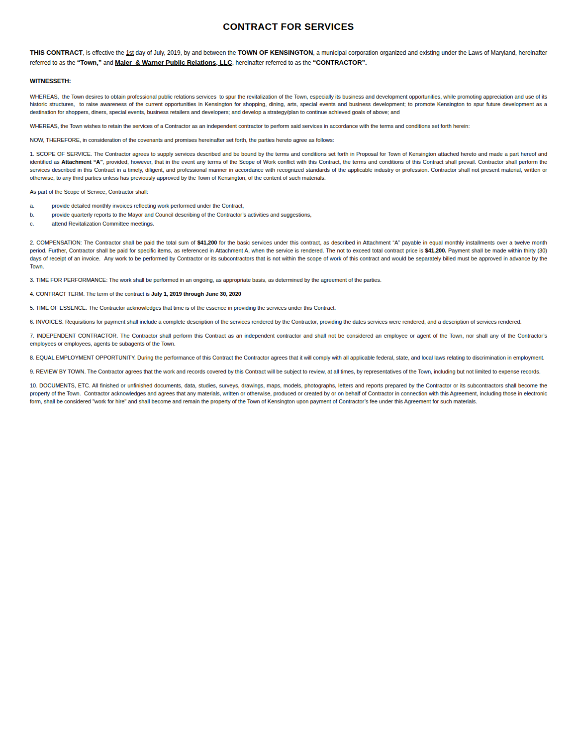CONTRACT FOR SERVICES
THIS CONTRACT, is effective the 1st day of July, 2019, by and between the TOWN OF KENSINGTON, a municipal corporation organized and existing under the Laws of Maryland, hereinafter referred to as the “Town,” and Maier & Warner Public Relations, LLC, hereinafter referred to as the “CONTRACTOR”.
WITNESSETH:
WHEREAS, the Town desires to obtain professional public relations services to spur the revitalization of the Town, especially its business and development opportunities, while promoting appreciation and use of its historic structures, to raise awareness of the current opportunities in Kensington for shopping, dining, arts, special events and business development; to promote Kensington to spur future development as a destination for shoppers, diners, special events, business retailers and developers; and develop a strategy/plan to continue achieved goals of above; and
WHEREAS, the Town wishes to retain the services of a Contractor as an independent contractor to perform said services in accordance with the terms and conditions set forth herein:
NOW, THEREFORE, in consideration of the covenants and promises hereinafter set forth, the parties hereto agree as follows:
1. SCOPE OF SERVICE. The Contractor agrees to supply services described and be bound by the terms and conditions set forth in Proposal for Town of Kensington attached hereto and made a part hereof and identified as Attachment “A”, provided, however, that in the event any terms of the Scope of Work conflict with this Contract, the terms and conditions of this Contract shall prevail. Contractor shall perform the services described in this Contract in a timely, diligent, and professional manner in accordance with recognized standards of the applicable industry or profession. Contractor shall not present material, written or otherwise, to any third parties unless has previously approved by the Town of Kensington, of the content of such materials.
As part of the Scope of Service, Contractor shall:
a. provide detailed monthly invoices reflecting work performed under the Contract,
b. provide quarterly reports to the Mayor and Council describing of the Contractor’s activities and suggestions,
c. attend Revitalization Committee meetings.
2. COMPENSATION: The Contractor shall be paid the total sum of $41,200 for the basic services under this contract, as described in Attachment “A” payable in equal monthly installments over a twelve month period. Further, Contractor shall be paid for specific items, as referenced in Attachment A, when the service is rendered. The not to exceed total contract price is $41,200. Payment shall be made within thirty (30) days of receipt of an invoice. Any work to be performed by Contractor or its subcontractors that is not within the scope of work of this contract and would be separately billed must be approved in advance by the Town.
3. TIME FOR PERFORMANCE: The work shall be performed in an ongoing, as appropriate basis, as determined by the agreement of the parties.
4. CONTRACT TERM. The term of the contract is July 1, 2019 through June 30, 2020
5. TIME OF ESSENCE. The Contractor acknowledges that time is of the essence in providing the services under this Contract.
6. INVOICES. Requisitions for payment shall include a complete description of the services rendered by the Contractor, providing the dates services were rendered, and a description of services rendered.
7. INDEPENDENT CONTRACTOR. The Contractor shall perform this Contract as an independent contractor and shall not be considered an employee or agent of the Town, nor shall any of the Contractor’s employees or employees, agents be subagents of the Town.
8. EQUAL EMPLOYMENT OPPORTUNITY. During the performance of this Contract the Contractor agrees that it will comply with all applicable federal, state, and local laws relating to discrimination in employment.
9. REVIEW BY TOWN. The Contractor agrees that the work and records covered by this Contract will be subject to review, at all times, by representatives of the Town, including but not limited to expense records.
10. DOCUMENTS, ETC. All finished or unfinished documents, data, studies, surveys, drawings, maps, models, photographs, letters and reports prepared by the Contractor or its subcontractors shall become the property of the Town. Contractor acknowledges and agrees that any materials, written or otherwise, produced or created by or on behalf of Contractor in connection with this Agreement, including those in electronic form, shall be considered "work for hire" and shall become and remain the property of the Town of Kensington upon payment of Contractor’s fee under this Agreement for such materials.